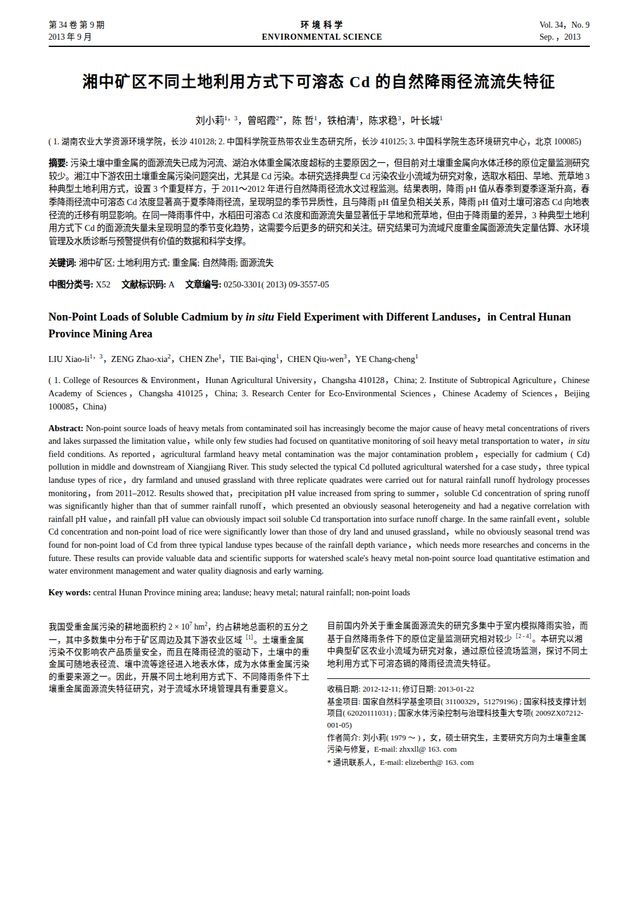第 34 卷 第 9 期 2013 年 9 月
环 境 科 学
ENVIRONMENTAL SCIENCE
Vol. 34，No. 9 Sep. ，2013
湘中矿区不同土地利用方式下可溶态 Cd 的自然降雨径流流失特征
刘小莉1，3，曾昭霞2*，陈 哲1，铁柏清1，陈求稳3，叶长城1
( 1. 湖南农业大学资源环境学院，长沙 410128; 2. 中国科学院亚热带农业生态研究所，长沙 410125; 3. 中国科学院生态环境研究中心，北京 100085)
摘要: 污染土壤中重金属的面源流失已成为河流、湖泊水体重金属浓度超标的主要原因之一，但目前对土壤重金属向水体迁移的原位定量监测研究较少。湘江中下游农田土壤重金属污染问题突出，尤其是 Cd 污染。本研究选择典型 Cd 污染农业小流域为研究对象，选取水稻田、旱地、荒草地 3 种典型土地利用方式，设置 3 个重复样方，于 2011～2012 年进行自然降雨径流水文过程监测。结果表明，降雨 pH 值从春季到夏季逐渐升高，春季降雨径流中可溶态 Cd 浓度显著高于夏季降雨径流，呈现明显的季节异质性，且与降雨 pH 值呈负相关关系，降雨 pH 值对土壤可溶态 Cd 向地表径流的迁移有明显影响。在同一降雨事件中，水稻田可溶态 Cd 浓度和面源流失量显著低于旱地和荒草地，但由于降雨量的差异，3 种典型土地利用方式下 Cd 的面源流失量未呈现明显的季节变化趋势，这需要今后更多的研究和关注。研究结果可为流域尺度重金属面源流失定量估算、水环境管理及水质诊断与预警提供有价值的数据和科学支撑。
关键词: 湘中矿区; 土地利用方式; 重金属; 自然降雨; 面源流失
中图分类号: X52 文献标识码: A 文章编号: 0250-3301( 2013) 09-3557-05
Non-Point Loads of Soluble Cadmium by in situ Field Experiment with Different Landuses，in Central Hunan Province Mining Area
LIU Xiao-li1，3，ZENG Zhao-xia2，CHEN Zhe1，TIE Bai-qing1，CHEN Qiu-wen3，YE Chang-cheng1
( 1. College of Resources & Environment，Hunan Agricultural University，Changsha 410128，China; 2. Institute of Subtropical Agriculture，Chinese Academy of Sciences，Changsha 410125，China; 3. Research Center for Eco-Environmental Sciences，Chinese Academy of Sciences，Beijing 100085，China)
Abstract: Non-point source loads of heavy metals from contaminated soil has increasingly become the major cause of heavy metal concentrations of rivers and lakes surpassed the limitation value，while only few studies had focused on quantitative monitoring of soil heavy metal transportation to water，in situ field conditions. As reported，agricultural farmland heavy metal contamination was the major contamination problem，especially for cadmium ( Cd) pollution in middle and downstream of Xiangjiang River. This study selected the typical Cd polluted agricultural watershed for a case study，three typical landuse types of rice，dry farmland and unused grassland with three replicate quadrates were carried out for natural rainfall runoff hydrology processes monitoring，from 2011–2012. Results showed that，precipitation pH value increased from spring to summer，soluble Cd concentration of spring runoff was significantly higher than that of summer rainfall runoff，which presented an obviously seasonal heterogeneity and had a negative correlation with rainfall pH value，and rainfall pH value can obviously impact soil soluble Cd transportation into surface runoff charge. In the same rainfall event，soluble Cd concentration and non-point load of rice were significantly lower than those of dry land and unused grassland，while no obviously seasonal trend was found for non-point load of Cd from three typical landuse types because of the rainfall depth variance，which needs more researches and concerns in the future. These results can provide valuable data and scientific supports for watershed scale's heavy metal non-point source load quantitative estimation and water environment management and water quality diagnosis and early warning.
Key words: central Hunan Province mining area; landuse; heavy metal; natural rainfall; non-point loads
我国受重金属污染的耕地面积约 2 × 107 hm2，约占耕地总面积的五分之一，其中多数集中分布于矿区周边及其下游农业区域［1］。土壤重金属污染不仅影响农产品质量安全，而且在降雨径流的驱动下，土壤中的重金属可随地表径流、壤中流等途径进入地表水体，成为水体重金属污染的重要来源之一。因此，开展不同土地利用方式下、不同降雨条件下土壤重金属面源流失特征研究，对于流域水环境管理具有重要意义。
目前国内外关于重金属面源流失的研究多集中于室内模拟降雨实验，而基于自然降雨条件下的原位定量监测研究相对较少［2 - 4］。本研究以湘中典型矿区农业小流域为研究对象，通过原位径流场监测，探讨不同土地利用方式下可溶态镉的降雨径流流失特征。
收稿日期: 2012-12-11; 修订日期: 2013-01-22
基金项目: 国家自然科学基金项目( 31100329，51279196) ; 国家科技支撑计划项目( 62020111031) ; 国家水体污染控制与治理科技重大专项( 2009ZX07212-001-05)
作者简介: 刘小莉( 1979 ～ ) ，女，硕士研究生，主要研究方向为土壤重金属污染与修复，E-mail: zhxxll@ 163. com
* 通讯联系人，E-mail: elizeberth@ 163. com